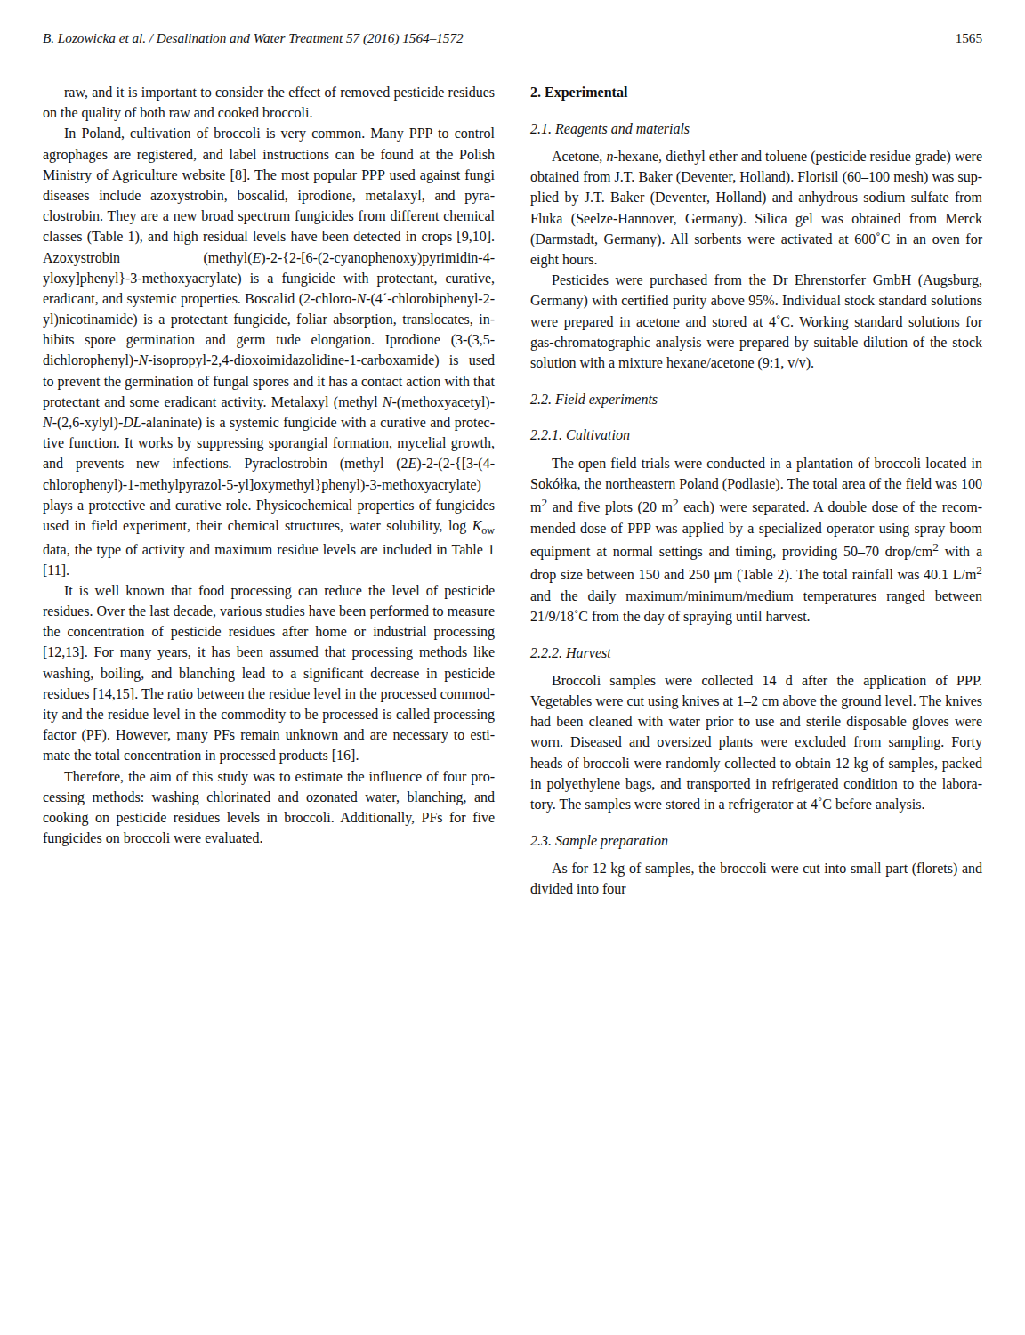B. Lozowicka et al. / Desalination and Water Treatment 57 (2016) 1564–1572 1565
raw, and it is important to consider the effect of removed pesticide residues on the quality of both raw and cooked broccoli.
In Poland, cultivation of broccoli is very common. Many PPP to control agrophages are registered, and label instructions can be found at the Polish Ministry of Agriculture website [8]. The most popular PPP used against fungi diseases include azoxystrobin, boscalid, iprodione, metalaxyl, and pyraclostrobin. They are a new broad spectrum fungicides from different chemical classes (Table 1), and high residual levels have been detected in crops [9,10]. Azoxystrobin (methyl(E)-2-{2-[6-(2-cyanophenoxy)pyrimidin-4-yloxy]phenyl}-3-methoxyacrylate) is a fungicide with protectant, curative, eradicant, and systemic properties. Boscalid (2-chloro-N-(4´-chlorobiphenyl-2-yl)nicotinamide) is a protectant fungicide, foliar absorption, translocates, inhibits spore germination and germ tude elongation. Iprodione (3-(3,5-dichlorophenyl)-N-isopropyl-2,4-dioxoimidazolidine-1-carboxamide) is used to prevent the germination of fungal spores and it has a contact action with that protectant and some eradicant activity. Metalaxyl (methyl N-(methoxyacetyl)-N-(2,6-xylyl)-DL-alaninate) is a systemic fungicide with a curative and protective function. It works by suppressing sporangial formation, mycelial growth, and prevents new infections. Pyraclostrobin (methyl (2E)-2-(2-{[3-(4-chlorophenyl)-1-methylpyrazol-5-yl]oxymethyl}phenyl)-3-methoxyacrylate) plays a protective and curative role. Physicochemical properties of fungicides used in field experiment, their chemical structures, water solubility, log Kow data, the type of activity and maximum residue levels are included in Table 1 [11].
It is well known that food processing can reduce the level of pesticide residues. Over the last decade, various studies have been performed to measure the concentration of pesticide residues after home or industrial processing [12,13]. For many years, it has been assumed that processing methods like washing, boiling, and blanching lead to a significant decrease in pesticide residues [14,15]. The ratio between the residue level in the processed commodity and the residue level in the commodity to be processed is called processing factor (PF). However, many PFs remain unknown and are necessary to estimate the total concentration in processed products [16].
Therefore, the aim of this study was to estimate the influence of four processing methods: washing chlorinated and ozonated water, blanching, and cooking on pesticide residues levels in broccoli. Additionally, PFs for five fungicides on broccoli were evaluated.
2. Experimental
2.1. Reagents and materials
Acetone, n-hexane, diethyl ether and toluene (pesticide residue grade) were obtained from J.T. Baker (Deventer, Holland). Florisil (60–100 mesh) was supplied by J.T. Baker (Deventer, Holland) and anhydrous sodium sulfate from Fluka (Seelze-Hannover, Germany). Silica gel was obtained from Merck (Darmstadt, Germany). All sorbents were activated at 600˚C in an oven for eight hours.
Pesticides were purchased from the Dr Ehrenstorfer GmbH (Augsburg, Germany) with certified purity above 95%. Individual stock standard solutions were prepared in acetone and stored at 4˚C. Working standard solutions for gas-chromatographic analysis were prepared by suitable dilution of the stock solution with a mixture hexane/acetone (9:1, v/v).
2.2. Field experiments
2.2.1. Cultivation
The open field trials were conducted in a plantation of broccoli located in Sokółka, the northeastern Poland (Podlasie). The total area of the field was 100 m2 and five plots (20 m2 each) were separated. A double dose of the recommended dose of PPP was applied by a specialized operator using spray boom equipment at normal settings and timing, providing 50–70 drop/cm2 with a drop size between 150 and 250 μm (Table 2). The total rainfall was 40.1 L/m2 and the daily maximum/minimum/medium temperatures ranged between 21/9/18˚C from the day of spraying until harvest.
2.2.2. Harvest
Broccoli samples were collected 14 d after the application of PPP. Vegetables were cut using knives at 1–2 cm above the ground level. The knives had been cleaned with water prior to use and sterile disposable gloves were worn. Diseased and oversized plants were excluded from sampling. Forty heads of broccoli were randomly collected to obtain 12 kg of samples, packed in polyethylene bags, and transported in refrigerated condition to the laboratory. The samples were stored in a refrigerator at 4˚C before analysis.
2.3. Sample preparation
As for 12 kg of samples, the broccoli were cut into small part (florets) and divided into four